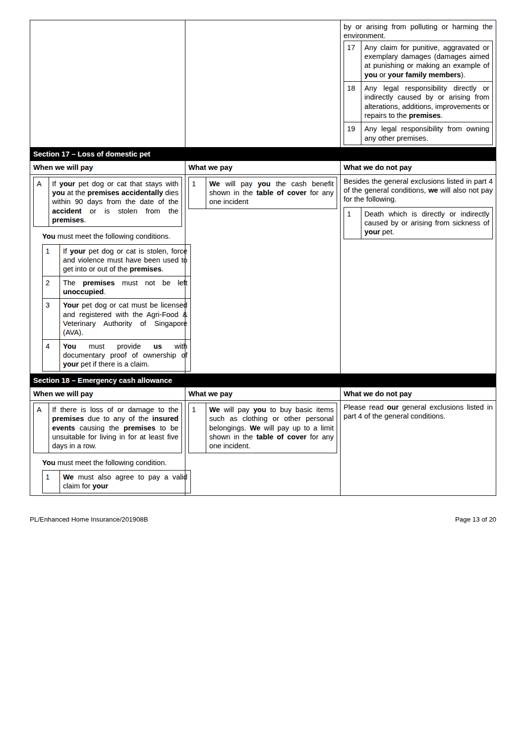| | | by or arising from polluting or harming the environment. / 17 / Any claim for punitive, aggravated or exemplary damages (damages aimed at punishing or making an example of you or your family members ). / / 18 / Any legal responsibility directly or indirectly caused by or arising from alterations, additions, improvements or repairs to the premises . / / 19 / Any legal responsibility from owning any other premises. / |
| Section 17 – Loss of domestic pet |
| When we will pay | What we pay | What we do not pay |
| / A / If your pet dog or cat that stays with you at the premises accidentally dies within 90 days from the date of the accident or is stolen from the premises . / You must meet the following conditions. / 1 / If your pet dog or cat is stolen, force and violence must have been used to get into or out of the premises . / / 2 / The premises must not be left unoccupied . / / 3 / Your pet dog or cat must be licensed and registered with the Agri-Food & Veterinary Authority of Singapore (AVA). / / 4 / You must provide us with documentary proof of ownership of your pet if there is a claim. / | / 1 / We will pay you the cash benefit shown in the table of cover for any one incident / | Besides the general exclusions listed in part 4 of the general conditions, we will also not pay for the following. / 1 / Death which is directly or indirectly caused by or arising from sickness of your pet. / |
| Section 18 – Emergency cash allowance |
| When we will pay | What we pay | What we do not pay |
| / A / If there is loss of or damage to the premises due to any of the insured events causing the premises to be unsuitable for living in for at least five days in a row. / You must meet the following condition. / 1 / We must also agree to pay a valid claim for your / | / 1 / We will pay you to buy basic items such as clothing or other personal belongings. We will pay up to a limit shown in the table of cover for any one incident. / | Please read our general exclusions listed in part 4 of the general conditions. |
PL/Enhanced Home Insurance/201908B Page 13 of 20